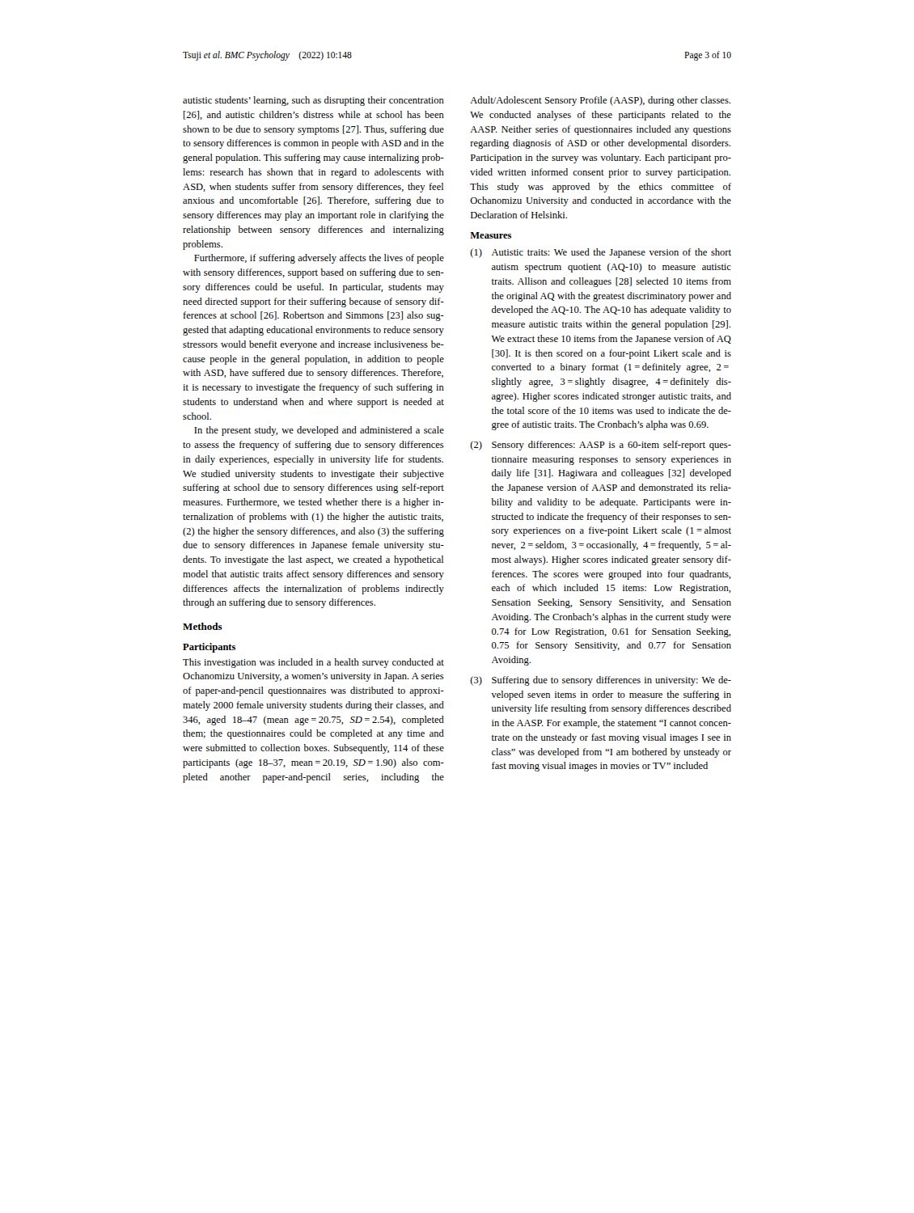Tsuji et al. BMC Psychology (2022) 10:148
Page 3 of 10
autistic students’ learning, such as disrupting their concentration [26], and autistic children’s distress while at school has been shown to be due to sensory symptoms [27]. Thus, suffering due to sensory differences is common in people with ASD and in the general population. This suffering may cause internalizing problems: research has shown that in regard to adolescents with ASD, when students suffer from sensory differences, they feel anxious and uncomfortable [26]. Therefore, suffering due to sensory differences may play an important role in clarifying the relationship between sensory differences and internalizing problems.
Furthermore, if suffering adversely affects the lives of people with sensory differences, support based on suffering due to sensory differences could be useful. In particular, students may need directed support for their suffering because of sensory differences at school [26]. Robertson and Simmons [23] also suggested that adapting educational environments to reduce sensory stressors would benefit everyone and increase inclusiveness because people in the general population, in addition to people with ASD, have suffered due to sensory differences. Therefore, it is necessary to investigate the frequency of such suffering in students to understand when and where support is needed at school.
In the present study, we developed and administered a scale to assess the frequency of suffering due to sensory differences in daily experiences, especially in university life for students. We studied university students to investigate their subjective suffering at school due to sensory differences using self-report measures. Furthermore, we tested whether there is a higher internalization of problems with (1) the higher the autistic traits, (2) the higher the sensory differences, and also (3) the suffering due to sensory differences in Japanese female university students. To investigate the last aspect, we created a hypothetical model that autistic traits affect sensory differences and sensory differences affects the internalization of problems indirectly through an suffering due to sensory differences.
Methods
Participants
This investigation was included in a health survey conducted at Ochanomizu University, a women’s university in Japan. A series of paper-and-pencil questionnaires was distributed to approximately 2000 female university students during their classes, and 346, aged 18–47 (mean age = 20.75, SD = 2.54), completed them; the questionnaires could be completed at any time and were submitted to collection boxes. Subsequently, 114 of these participants (age 18–37, mean = 20.19, SD = 1.90) also completed another paper-and-pencil series, including the Adult/Adolescent Sensory Profile (AASP), during other classes. We conducted analyses of these participants related to the AASP. Neither series of questionnaires included any questions regarding diagnosis of ASD or other developmental disorders. Participation in the survey was voluntary. Each participant provided written informed consent prior to survey participation. This study was approved by the ethics committee of Ochanomizu University and conducted in accordance with the Declaration of Helsinki.
Measures
Autistic traits: We used the Japanese version of the short autism spectrum quotient (AQ-10) to measure autistic traits. Allison and colleagues [28] selected 10 items from the original AQ with the greatest discriminatory power and developed the AQ-10. The AQ-10 has adequate validity to measure autistic traits within the general population [29]. We extract these 10 items from the Japanese version of AQ [30]. It is then scored on a four-point Likert scale and is converted to a binary format (1 = definitely agree, 2 = slightly agree, 3 = slightly disagree, 4 = definitely disagree). Higher scores indicated stronger autistic traits, and the total score of the 10 items was used to indicate the degree of autistic traits. The Cronbach’s alpha was 0.69.
Sensory differences: AASP is a 60-item self-report questionnaire measuring responses to sensory experiences in daily life [31]. Hagiwara and colleagues [32] developed the Japanese version of AASP and demonstrated its reliability and validity to be adequate. Participants were instructed to indicate the frequency of their responses to sensory experiences on a five-point Likert scale (1 = almost never, 2 = seldom, 3 = occasionally, 4 = frequently, 5 = almost always). Higher scores indicated greater sensory differences. The scores were grouped into four quadrants, each of which included 15 items: Low Registration, Sensation Seeking, Sensory Sensitivity, and Sensation Avoiding. The Cronbach’s alphas in the current study were 0.74 for Low Registration, 0.61 for Sensation Seeking, 0.75 for Sensory Sensitivity, and 0.77 for Sensation Avoiding.
Suffering due to sensory differences in university: We developed seven items in order to measure the suffering in university life resulting from sensory differences described in the AASP. For example, the statement “I cannot concentrate on the unsteady or fast moving visual images I see in class” was developed from “I am bothered by unsteady or fast moving visual images in movies or TV” included